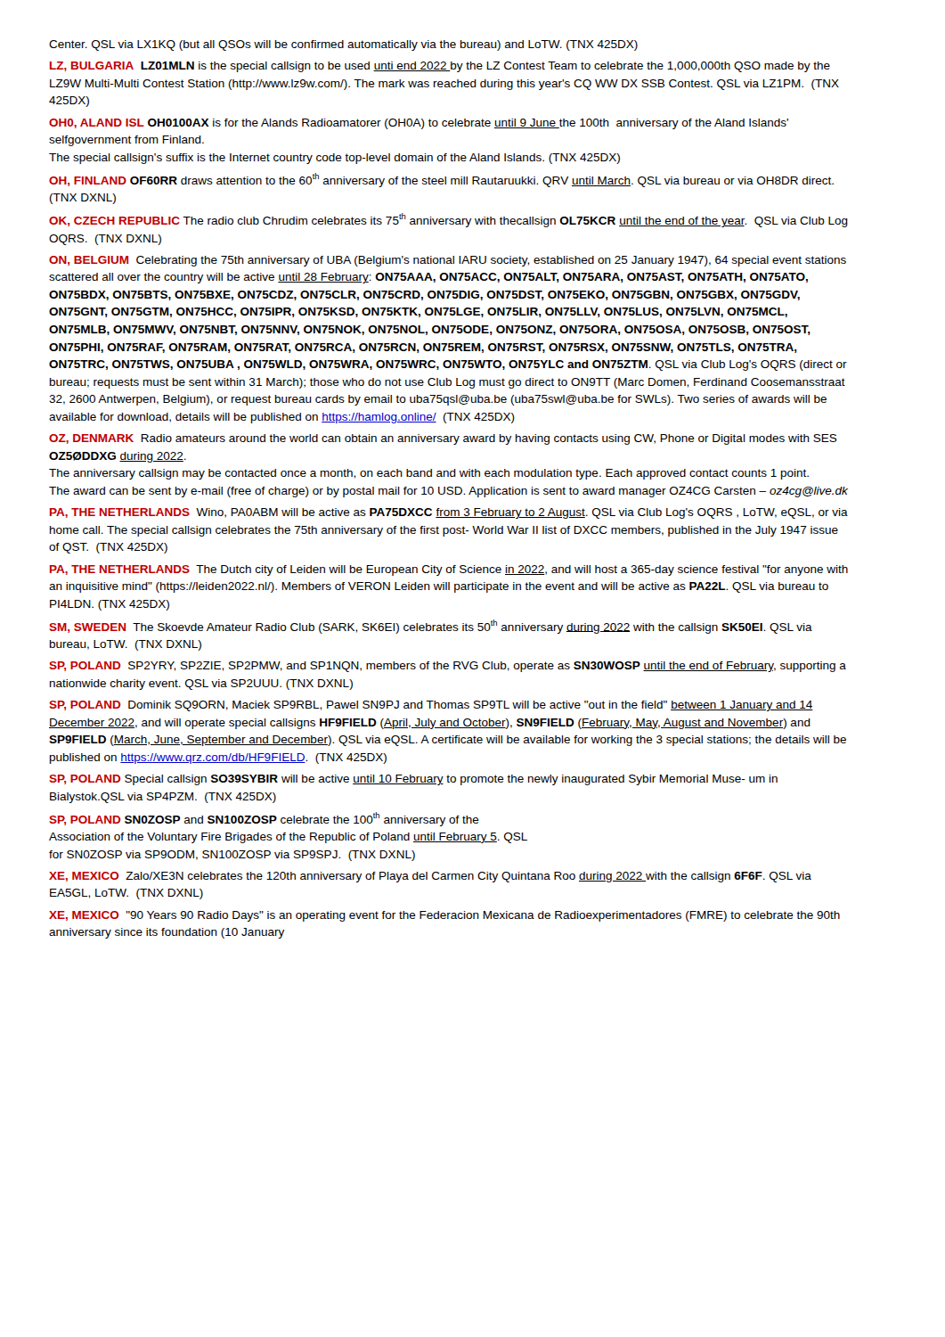Center. QSL via LX1KQ (but all QSOs will be confirmed automatically via the bureau) and LoTW. (TNX 425DX)
LZ, BULGARIA LZ01MLN is the special callsign to be used unti end 2022 by the LZ Contest Team to celebrate the 1,000,000th QSO made by the LZ9W Multi-Multi Contest Station (http://www.lz9w.com/). The mark was reached during this year's CQ WW DX SSB Contest. QSL via LZ1PM. (TNX 425DX)
OH0, ALAND ISL OH0100AX is for the Alands Radioamatorer (OH0A) to celebrate until 9 June the 100th anniversary of the Aland Islands' selfgovernment from Finland.
The special callsign's suffix is the Internet country code top-level domain of the Aland Islands. (TNX 425DX)
OH, FINLAND OF60RR draws attention to the 60th anniversary of the steel mill Rautaruukki. QRV until March. QSL via bureau or via OH8DR direct. (TNX DXNL)
OK, CZECH REPUBLIC The radio club Chrudim celebrates its 75th anniversary with thecallsign OL75KCR until the end of the year. QSL via Club Log OQRS. (TNX DXNL)
ON, BELGIUM Celebrating the 75th anniversary of UBA (Belgium's national IARU society, established on 25 January 1947), 64 special event stations scattered all over the country will be active until 28 February: ON75AAA, ON75ACC, ON75ALT, ON75ARA, ON75AST, ON75ATH, ON75ATO, ON75BDX, ON75BTS, ON75BXE, ON75CDZ, ON75CLR, ON75CRD, ON75DIG, ON75DST, ON75EKO, ON75GBN, ON75GBX, ON75GDV, ON75GNT, ON75GTM, ON75HCC, ON75IPR, ON75KSD, ON75KTK, ON75LGE, ON75LIR, ON75LLV, ON75LUS, ON75LVN, ON75MCL, ON75MLB, ON75MWV, ON75NBT, ON75NNV, ON75NOK, ON75NOL, ON75ODE, ON75ONZ, ON75ORA, ON75OSA, ON75OSB, ON75OST, ON75PHI, ON75RAF, ON75RAM, ON75RAT, ON75RCA, ON75RCN, ON75REM, ON75RST, ON75RSX, ON75SNW, ON75TLS, ON75TRA, ON75TRC, ON75TWS, ON75UBA , ON75WLD, ON75WRA, ON75WRC, ON75WTO, ON75YLC and ON75ZTM. QSL via Club Log's OQRS (direct or bureau; requests must be sent within 31 March); those who do not use Club Log must go direct to ON9TT (Marc Domen, Ferdinand Coosemansstraat 32, 2600 Antwerpen, Belgium), or request bureau cards by email to uba75qsl@uba.be (uba75swl@uba.be for SWLs). Two series of awards will be available for download, details will be published on https://hamlog.online/ (TNX 425DX)
OZ, DENMARK Radio amateurs around the world can obtain an anniversary award by having contacts using CW, Phone or Digital modes with SES OZ5ØDDXG during 2022.
The anniversary callsign may be contacted once a month, on each band and with each modulation type. Each approved contact counts 1 point.
The award can be sent by e-mail (free of charge) or by postal mail for 10 USD. Application is sent to award manager OZ4CG Carsten – oz4cg@live.dk
PA, THE NETHERLANDS Wino, PA0ABM will be active as PA75DXCC from 3 February to 2 August. QSL via Club Log's OQRS , LoTW, eQSL, or via home call. The special callsign celebrates the 75th anniversary of the first post- World War II list of DXCC members, published in the July 1947 issue of QST. (TNX 425DX)
PA, THE NETHERLANDS The Dutch city of Leiden will be European City of Science in 2022, and will host a 365-day science festival "for anyone with an inquisitive mind" (https://leiden2022.nl/). Members of VERON Leiden will participate in the event and will be active as PA22L. QSL via bureau to PI4LDN. (TNX 425DX)
SM, SWEDEN The Skoevde Amateur Radio Club (SARK, SK6EI) celebrates its 50th anniversary during 2022 with the callsign SK50EI. QSL via bureau, LoTW. (TNX DXNL)
SP, POLAND SP2YRY, SP2ZIE, SP2PMW, and SP1NQN, members of the RVG Club, operate as SN30WOSP until the end of February, supporting a nationwide charity event. QSL via SP2UUU. (TNX DXNL)
SP, POLAND Dominik SQ9ORN, Maciek SP9RBL, Pawel SN9PJ and Thomas SP9TL will be active "out in the field" between 1 January and 14 December 2022, and will operate special callsigns HF9FIELD (April, July and October), SN9FIELD (February, May, August and November) and SP9FIELD (March, June, September and December). QSL via eQSL. A certificate will be available for working the 3 special stations; the details will be published on https://www.qrz.com/db/HF9FIELD. (TNX 425DX)
SP, POLAND Special callsign SO39SYBIR will be active until 10 February to promote the newly inaugurated Sybir Memorial Muse- um in Bialystok.QSL via SP4PZM. (TNX 425DX)
SP, POLAND SN0ZOSP and SN100ZOSP celebrate the 100th anniversary of the
Association of the Voluntary Fire Brigades of the Republic of Poland until February 5. QSL
for SN0ZOSP via SP9ODM, SN100ZOSP via SP9SPJ. (TNX DXNL)
XE, MEXICO Zalo/XE3N celebrates the 120th anniversary of Playa del Carmen City Quintana Roo during 2022 with the callsign 6F6F. QSL via EA5GL, LoTW. (TNX DXNL)
XE, MEXICO "90 Years 90 Radio Days" is an operating event for the Federacion Mexicana de Radioexperimentadores (FMRE) to celebrate the 90th anniversary since its foundation (10 January